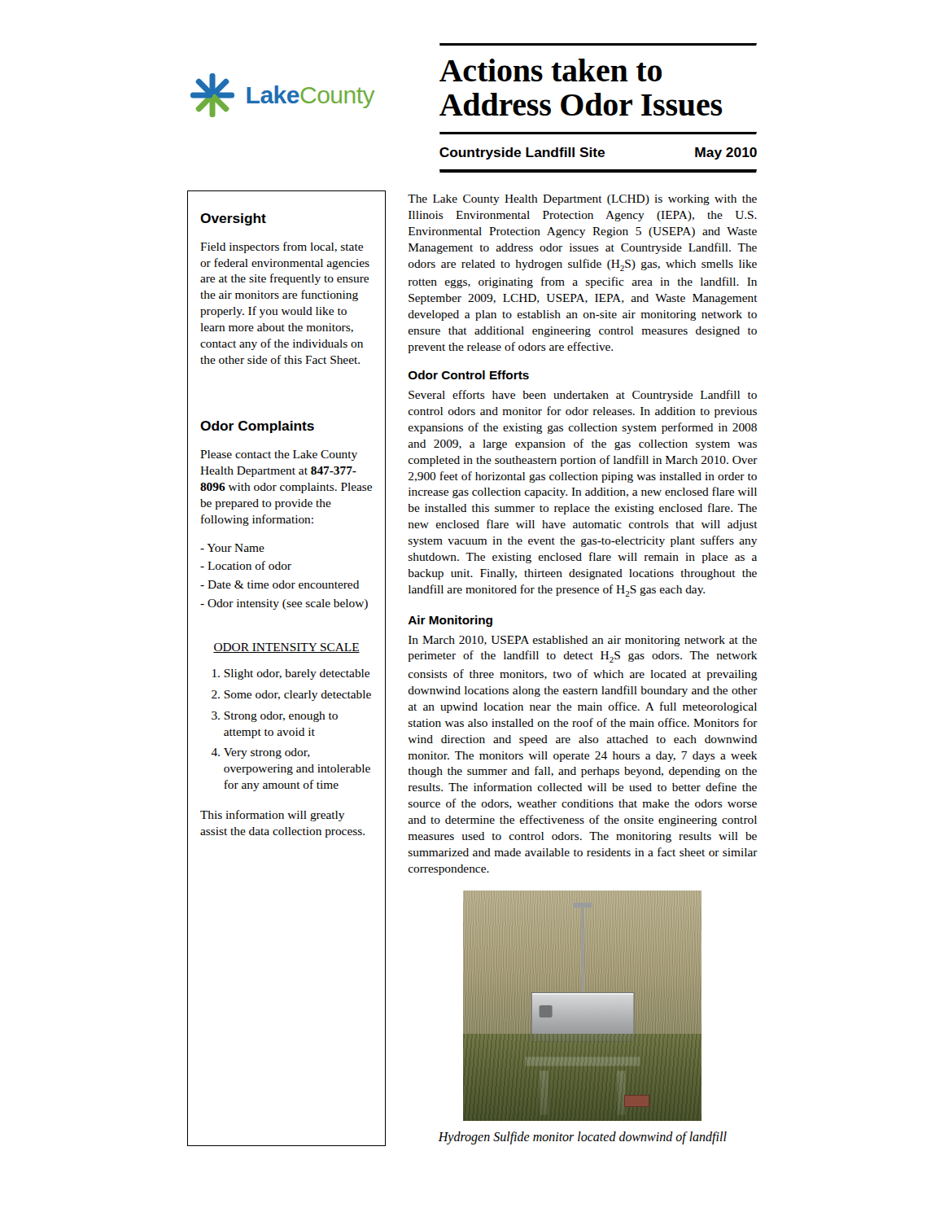Lake County
Actions taken to Address Odor Issues
Countryside Landfill Site May 2010
Oversight
Field inspectors from local, state or federal environmental agencies are at the site frequently to ensure the air monitors are functioning properly. If you would like to learn more about the monitors, contact any of the individuals on the other side of this Fact Sheet.
Odor Complaints
Please contact the Lake County Health Department at 847-377-8096 with odor complaints. Please be prepared to provide the following information:
- Your Name
- Location of odor
- Date & time odor encountered
- Odor intensity (see scale below)
ODOR INTENSITY SCALE
Slight odor, barely detectable
Some odor, clearly detectable
Strong odor, enough to attempt to avoid it
Very strong odor, overpowering and intolerable for any amount of time
This information will greatly assist the data collection process.
The Lake County Health Department (LCHD) is working with the Illinois Environmental Protection Agency (IEPA), the U.S. Environmental Protection Agency Region 5 (USEPA) and Waste Management to address odor issues at Countryside Landfill. The odors are related to hydrogen sulfide (H2S) gas, which smells like rotten eggs, originating from a specific area in the landfill. In September 2009, LCHD, USEPA, IEPA, and Waste Management developed a plan to establish an on-site air monitoring network to ensure that additional engineering control measures designed to prevent the release of odors are effective.
Odor Control Efforts
Several efforts have been undertaken at Countryside Landfill to control odors and monitor for odor releases. In addition to previous expansions of the existing gas collection system performed in 2008 and 2009, a large expansion of the gas collection system was completed in the southeastern portion of landfill in March 2010. Over 2,900 feet of horizontal gas collection piping was installed in order to increase gas collection capacity. In addition, a new enclosed flare will be installed this summer to replace the existing enclosed flare. The new enclosed flare will have automatic controls that will adjust system vacuum in the event the gas-to-electricity plant suffers any shutdown. The existing enclosed flare will remain in place as a backup unit. Finally, thirteen designated locations throughout the landfill are monitored for the presence of H2S gas each day.
Air Monitoring
In March 2010, USEPA established an air monitoring network at the perimeter of the landfill to detect H2S gas odors. The network consists of three monitors, two of which are located at prevailing downwind locations along the eastern landfill boundary and the other at an upwind location near the main office. A full meteorological station was also installed on the roof of the main office. Monitors for wind direction and speed are also attached to each downwind monitor. The monitors will operate 24 hours a day, 7 days a week though the summer and fall, and perhaps beyond, depending on the results. The information collected will be used to better define the source of the odors, weather conditions that make the odors worse and to determine the effectiveness of the onsite engineering control measures used to control odors. The monitoring results will be summarized and made available to residents in a fact sheet or similar correspondence.
Hydrogen Sulfide monitor located downwind of landfill